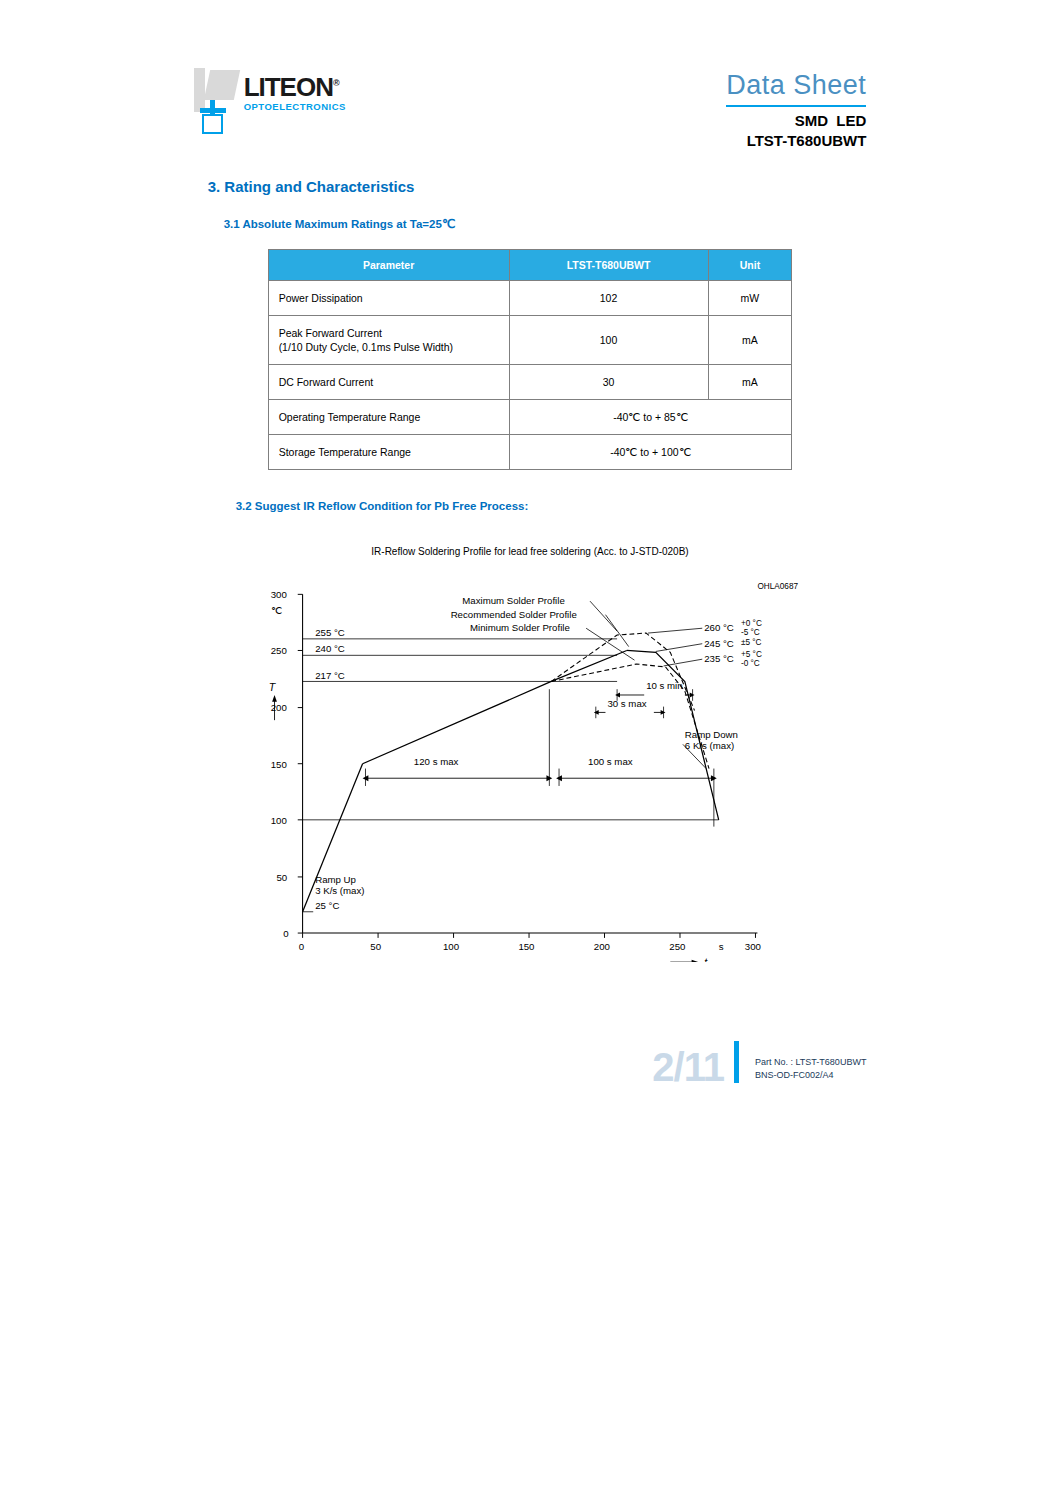LITE ON®
OPTOELECTRONICS
Data Sheet
SMD LED
LTST-T680UBWT
3. Rating and Characteristics
3.1 Absolute Maximum Ratings at Ta=25℃
| Parameter | LTST-T680UBWT | Unit |
| --- | --- | --- |
| Power Dissipation | 102 | mW |
| Peak Forward Current (1/10 Duty Cycle, 0.1ms Pulse Width) | 100 | mA |
| DC Forward Current | 30 | mA |
| Operating Temperature Range | -40℃ to + 85℃ |
| Storage Temperature Range | -40℃ to + 100℃ |
3.2 Suggest IR Reflow Condition for Pb Free Process:
IR-Reflow Soldering Profile for lead free soldering (Acc. to J-STD-020B)
OHLA0687 300 250 200 150 100 50 0 ℃ T 0 50 100 150 200 250 300 s t 255 °C 240 °C 217 °C 25 °C Maximum Solder Profile Recommended Solder Profile Minimum Solder Profile 260 °C +0 °C -5 °C 245 °C ±5 °C 235 °C +5 °C -0 °C 10 s min 30 s max Ramp Down 6 K/s (max) 120 s max 100 s max Ramp Up 3 K/s (max)
2/11
Part No. : LTST-T680UBWT
BNS-OD-FC002/A4